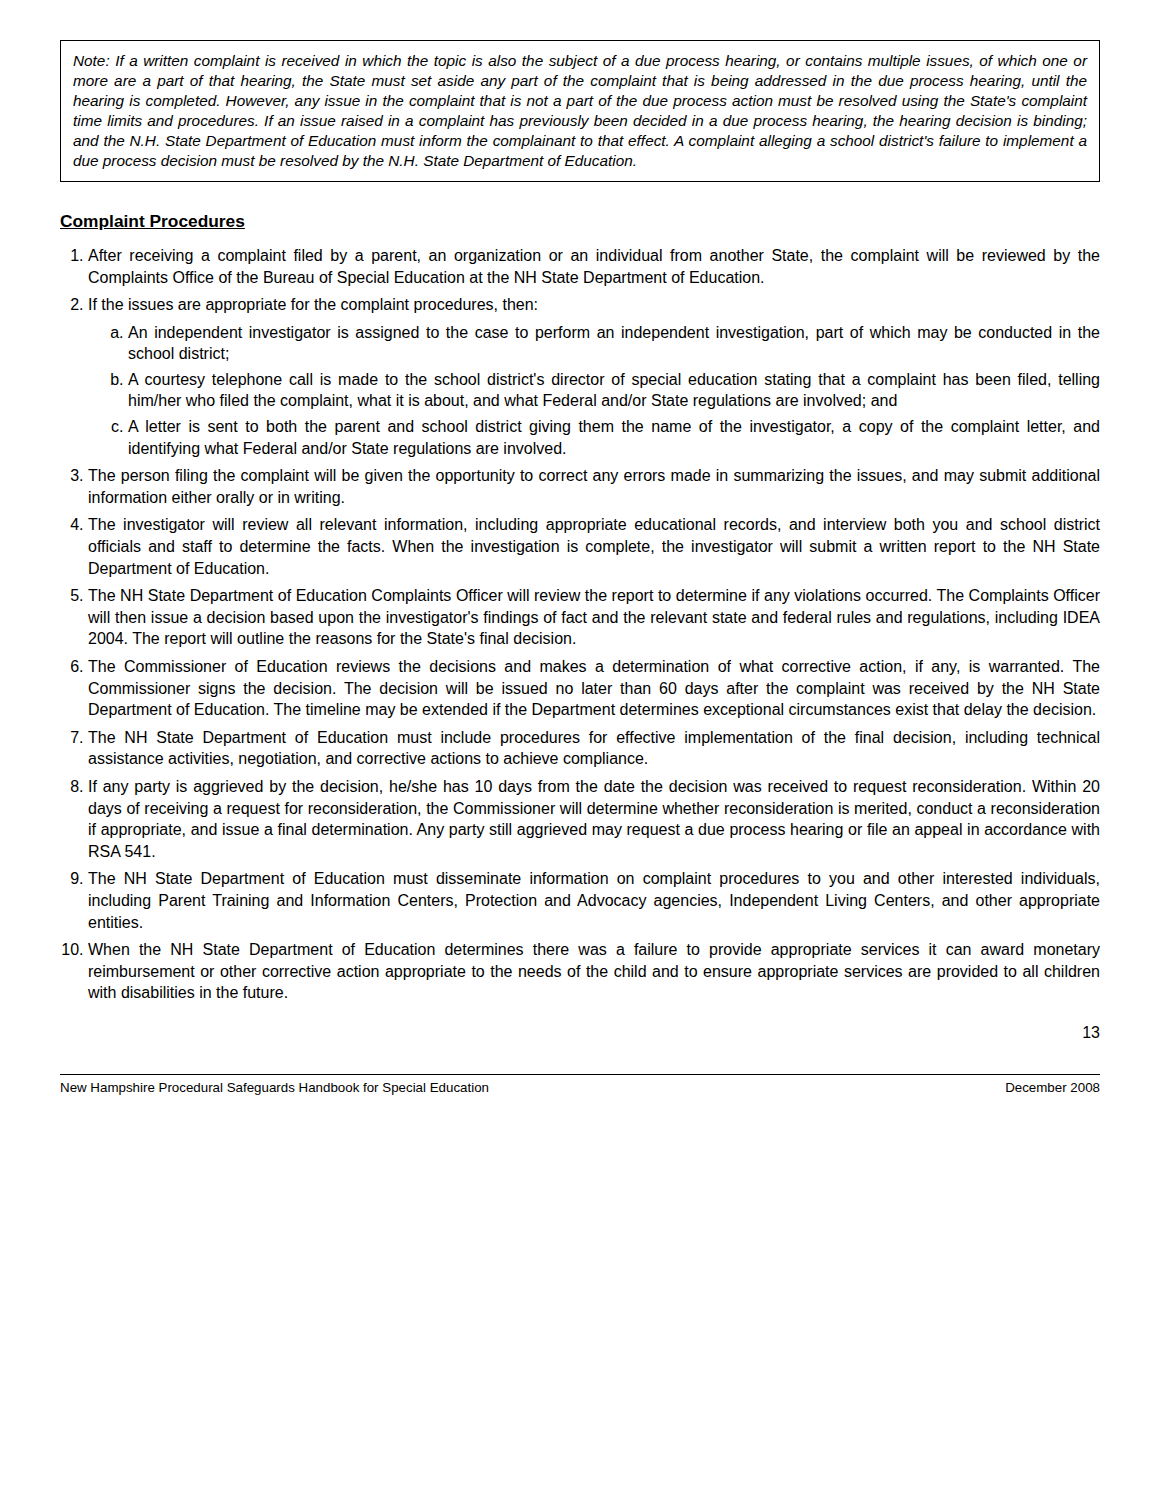Note: If a written complaint is received in which the topic is also the subject of a due process hearing, or contains multiple issues, of which one or more are a part of that hearing, the State must set aside any part of the complaint that is being addressed in the due process hearing, until the hearing is completed. However, any issue in the complaint that is not a part of the due process action must be resolved using the State's complaint time limits and procedures. If an issue raised in a complaint has previously been decided in a due process hearing, the hearing decision is binding; and the N.H. State Department of Education must inform the complainant to that effect. A complaint alleging a school district's failure to implement a due process decision must be resolved by the N.H. State Department of Education.
Complaint Procedures
After receiving a complaint filed by a parent, an organization or an individual from another State, the complaint will be reviewed by the Complaints Office of the Bureau of Special Education at the NH State Department of Education.
If the issues are appropriate for the complaint procedures, then:
An independent investigator is assigned to the case to perform an independent investigation, part of which may be conducted in the school district;
A courtesy telephone call is made to the school district's director of special education stating that a complaint has been filed, telling him/her who filed the complaint, what it is about, and what Federal and/or State regulations are involved; and
A letter is sent to both the parent and school district giving them the name of the investigator, a copy of the complaint letter, and identifying what Federal and/or State regulations are involved.
The person filing the complaint will be given the opportunity to correct any errors made in summarizing the issues, and may submit additional information either orally or in writing.
The investigator will review all relevant information, including appropriate educational records, and interview both you and school district officials and staff to determine the facts. When the investigation is complete, the investigator will submit a written report to the NH State Department of Education.
The NH State Department of Education Complaints Officer will review the report to determine if any violations occurred. The Complaints Officer will then issue a decision based upon the investigator's findings of fact and the relevant state and federal rules and regulations, including IDEA 2004. The report will outline the reasons for the State's final decision.
The Commissioner of Education reviews the decisions and makes a determination of what corrective action, if any, is warranted. The Commissioner signs the decision. The decision will be issued no later than 60 days after the complaint was received by the NH State Department of Education. The timeline may be extended if the Department determines exceptional circumstances exist that delay the decision.
The NH State Department of Education must include procedures for effective implementation of the final decision, including technical assistance activities, negotiation, and corrective actions to achieve compliance.
If any party is aggrieved by the decision, he/she has 10 days from the date the decision was received to request reconsideration. Within 20 days of receiving a request for reconsideration, the Commissioner will determine whether reconsideration is merited, conduct a reconsideration if appropriate, and issue a final determination. Any party still aggrieved may request a due process hearing or file an appeal in accordance with RSA 541.
The NH State Department of Education must disseminate information on complaint procedures to you and other interested individuals, including Parent Training and Information Centers, Protection and Advocacy agencies, Independent Living Centers, and other appropriate entities.
When the NH State Department of Education determines there was a failure to provide appropriate services it can award monetary reimbursement or other corrective action appropriate to the needs of the child and to ensure appropriate services are provided to all children with disabilities in the future.
13
New Hampshire Procedural Safeguards Handbook for Special Education December 2008